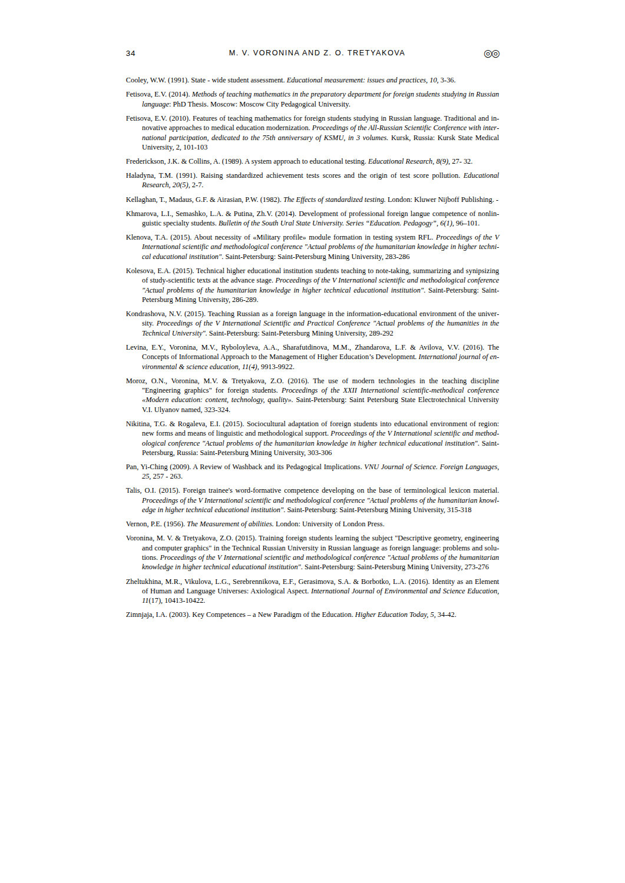34 M. V. VORONINA AND Z. O. TRETYAKOVA ◎◎
Cooley, W.W. (1991). State - wide student assessment. Educational measurement: issues and practices, 10, 3-36.
Fetisova, E.V. (2014). Methods of teaching mathematics in the preparatory department for foreign students studying in Russian language: PhD Thesis. Moscow: Moscow City Pedagogical University.
Fetisova, E.V. (2010). Features of teaching mathematics for foreign students studying in Russian language. Traditional and innovative approaches to medical education modernization. Proceedings of the All-Russian Scientific Conference with international participation, dedicated to the 75th anniversary of KSMU, in 3 volumes. Kursk, Russia: Kursk State Medical University, 2, 101-103
Frederickson, J.K. & Collins, A. (1989). A system approach to educational testing. Educational Research, 8(9), 27- 32.
Haladyna, T.M. (1991). Raising standardized achievement tests scores and the origin of test score pollution. Educational Research, 20(5), 2-7.
Kellaghan, T., Madaus, G.F. & Airasian, P.W. (1982). The Effects of standardized testing. London: Kluwer Nijboff Publishing. -
Khmarova, L.I., Semashko, L.A. & Putina, Zh.V. (2014). Development of professional foreign langue competence of nonlinguistic specialty students. Bulletin of the South Ural State University. Series “Education. Pedagogy”, 6(1), 96–101.
Klenova, T.A. (2015). About necessity of «Military profile» module formation in testing system RFL. Proceedings of the V International scientific and methodological conference "Actual problems of the humanitarian knowledge in higher technical educational institution". Saint-Petersburg: Saint-Petersburg Mining University, 283-286
Kolesova, E.A. (2015). Technical higher educational institution students teaching to note-taking, summarizing and synipsizing of study-scientific texts at the advance stage. Proceedings of the V International scientific and methodological conference "Actual problems of the humanitarian knowledge in higher technical educational institution". Saint-Petersburg: Saint-Petersburg Mining University, 286-289.
Kondrashova, N.V. (2015). Teaching Russian as a foreign language in the information-educational environment of the university. Proceedings of the V International Scientific and Practical Conference "Actual problems of the humanities in the Technical University". Saint-Petersburg: Saint-Petersburg Mining University, 289-292
Levina, E.Y., Voronina, M.V., Ryboloyleva, A.A., Sharafutdinova, M.M., Zhandarova, L.F. & Avilova, V.V. (2016). The Concepts of Informational Approach to the Management of Higher Education’s Development. International journal of environmental & science education, 11(4), 9913-9922.
Moroz, O.N., Voronina, M.V. & Tretyakova, Z.O. (2016). The use of modern technologies in the teaching discipline "Engineering graphics" for foreign students. Proceedings of the XXII International scientific-methodical conference «Modern education: content, technology, quality». Saint-Petersburg: Saint Petersburg State Electrotechnical University V.I. Ulyanov named, 323-324.
Nikitina, T.G. & Rogaleva, E.I. (2015). Sociocultural adaptation of foreign students into educational environment of region: new forms and means of linguistic and methodological support. Proceedings of the V International scientific and methodological conference "Actual problems of the humanitarian knowledge in higher technical educational institution". Saint-Petersburg, Russia: Saint-Petersburg Mining University, 303-306
Pan, Yi-Ching (2009). A Review of Washback and its Pedagogical Implications. VNU Journal of Science. Foreign Languages, 25, 257 - 263.
Talis, O.I. (2015). Foreign trainee's word-formative competence developing on the base of terminological lexicon material. Proceedings of the V International scientific and methodological conference "Actual problems of the humanitarian knowledge in higher technical educational institution". Saint-Petersburg: Saint-Petersburg Mining University, 315-318
Vernon, P.E. (1956). The Measurement of abilities. London: University of London Press.
Voronina, M. V. & Tretyakova, Z.O. (2015). Training foreign students learning the subject "Descriptive geometry, engineering and computer graphics" in the Technical Russian University in Russian language as foreign language: problems and solutions. Proceedings of the V International scientific and methodological conference "Actual problems of the humanitarian knowledge in higher technical educational institution". Saint-Petersburg: Saint-Petersburg Mining University, 273-276
Zheltukhina, M.R., Vikulova, L.G., Serebrennikova, E.F., Gerasimova, S.A. & Borbotko, L.A. (2016). Identity as an Element of Human and Language Universes: Axiological Aspect. International Journal of Environmental and Science Education, 11(17), 10413-10422.
Zimnjaja, I.A. (2003). Key Competences – a New Paradigm of the Education. Higher Education Today, 5, 34-42.